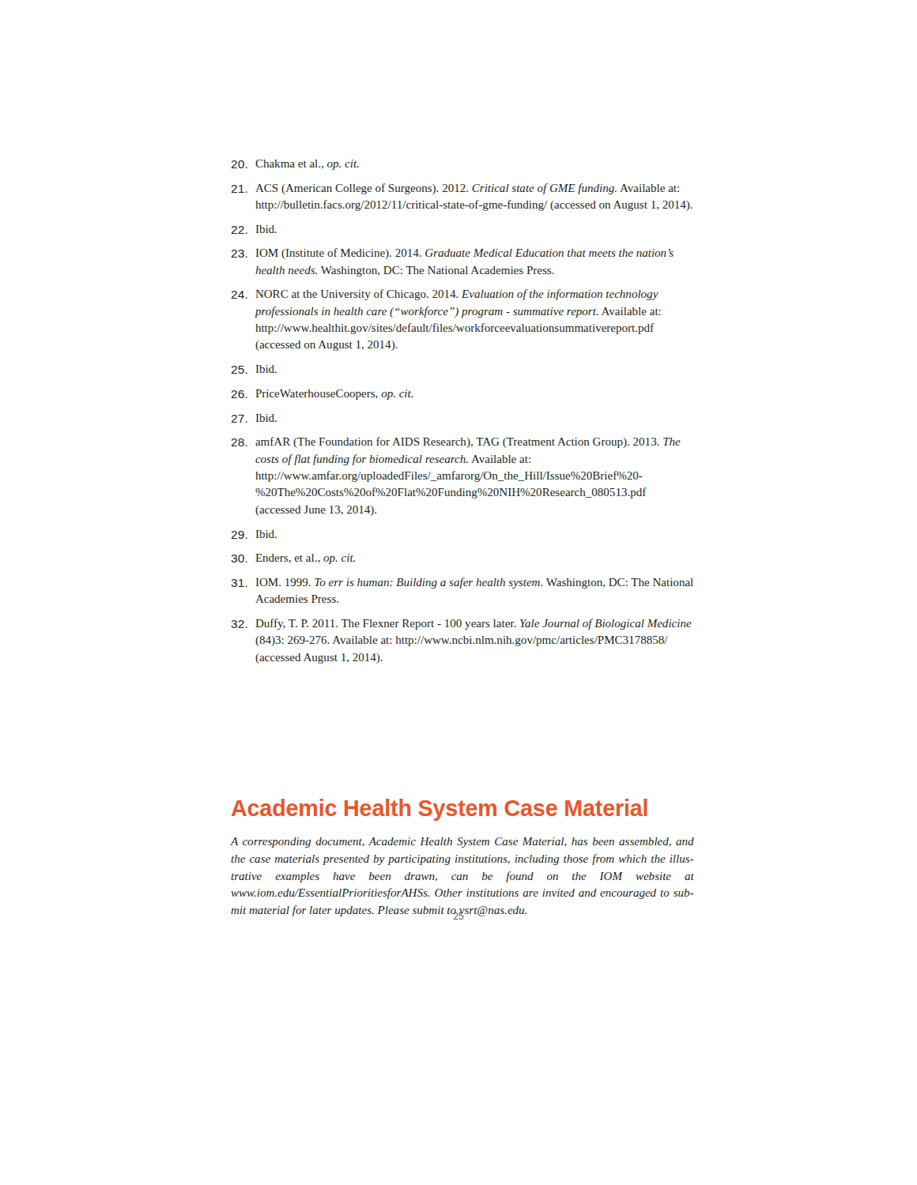20. Chakma et al., op. cit.
21. ACS (American College of Surgeons). 2012. Critical state of GME funding. Available at: http://bulletin.facs.org/2012/11/critical-state-of-gme-funding/ (accessed on August 1, 2014).
22. Ibid.
23. IOM (Institute of Medicine). 2014. Graduate Medical Education that meets the nation’s health needs. Washington, DC: The National Academies Press.
24. NORC at the University of Chicago. 2014. Evaluation of the information technology professionals in health care (“workforce”) program - summative report. Available at: http://www.healthit.gov/sites/default/files/workforceevaluationsummativereport.pdf (accessed on August 1, 2014).
25. Ibid.
26. PriceWaterhouseCoopers, op. cit.
27. Ibid.
28. amfAR (The Foundation for AIDS Research), TAG (Treatment Action Group). 2013. The costs of flat funding for biomedical research. Available at: http://www.amfar.org/uploadedFiles/_amfarorg/On_the_Hill/Issue%20Brief%20-%20The%20Costs%20of%20Flat%20Funding%20NIH%20Research_080513.pdf (accessed June 13, 2014).
29. Ibid.
30. Enders, et al., op. cit.
31. IOM. 1999. To err is human: Building a safer health system. Washington, DC: The National Academies Press.
32. Duffy, T. P. 2011. The Flexner Report - 100 years later. Yale Journal of Biological Medicine (84)3: 269-276. Available at: http://www.ncbi.nlm.nih.gov/pmc/articles/PMC3178858/ (accessed August 1, 2014).
Academic Health System Case Material
A corresponding document, Academic Health System Case Material, has been assembled, and the case materials presented by participating institutions, including those from which the illustrative examples have been drawn, can be found on the IOM website at www.iom.edu/EssentialPrioritiesforAHSs. Other institutions are invited and encouraged to submit material for later updates. Please submit to vsrt@nas.edu.
25